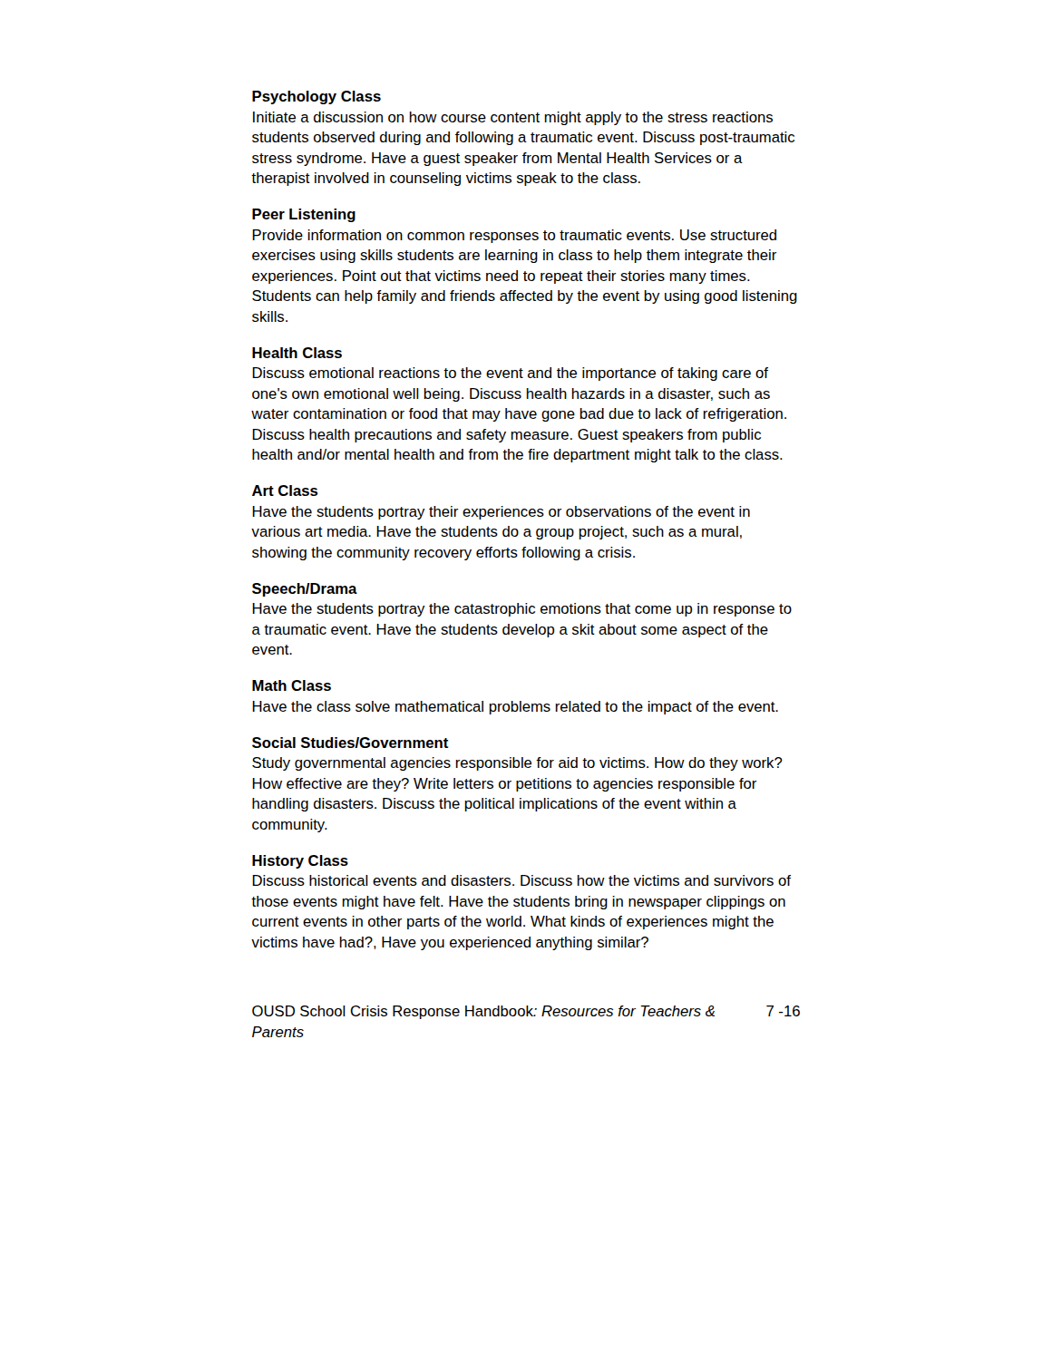Psychology Class
Initiate a discussion on how course content might apply to the stress reactions students observed during and following a traumatic event. Discuss post-traumatic stress syndrome. Have a guest speaker from Mental Health Services or a therapist involved in counseling victims speak to the class.
Peer Listening
Provide information on common responses to traumatic events. Use structured exercises using skills students are learning in class to help them integrate their experiences. Point out that victims need to repeat their stories many times. Students can help family and friends affected by the event by using good listening skills.
Health Class
Discuss emotional reactions to the event and the importance of taking care of one's own emotional well being. Discuss health hazards in a disaster, such as water contamination or food that may have gone bad due to lack of refrigeration. Discuss health precautions and safety measure. Guest speakers from public health and/or mental health and from the fire department might talk to the class.
Art Class
Have the students portray their experiences or observations of the event in various art media. Have the students do a group project, such as a mural, showing the community recovery efforts following a crisis.
Speech/Drama
Have the students portray the catastrophic emotions that come up in response to a traumatic event. Have the students develop a skit about some aspect of the event.
Math Class
Have the class solve mathematical problems related to the impact of the event.
Social Studies/Government
Study governmental agencies responsible for aid to victims. How do they work? How effective are they? Write letters or petitions to agencies responsible for handling disasters. Discuss the political implications of the event within a community.
History Class
Discuss historical events and disasters. Discuss how the victims and survivors of those events might have felt. Have the students bring in newspaper clippings on current events in other parts of the world. What kinds of experiences might the victims have had?, Have you experienced anything similar?
OUSD School Crisis Response Handbook: Resources for Teachers & Parents 7 -16